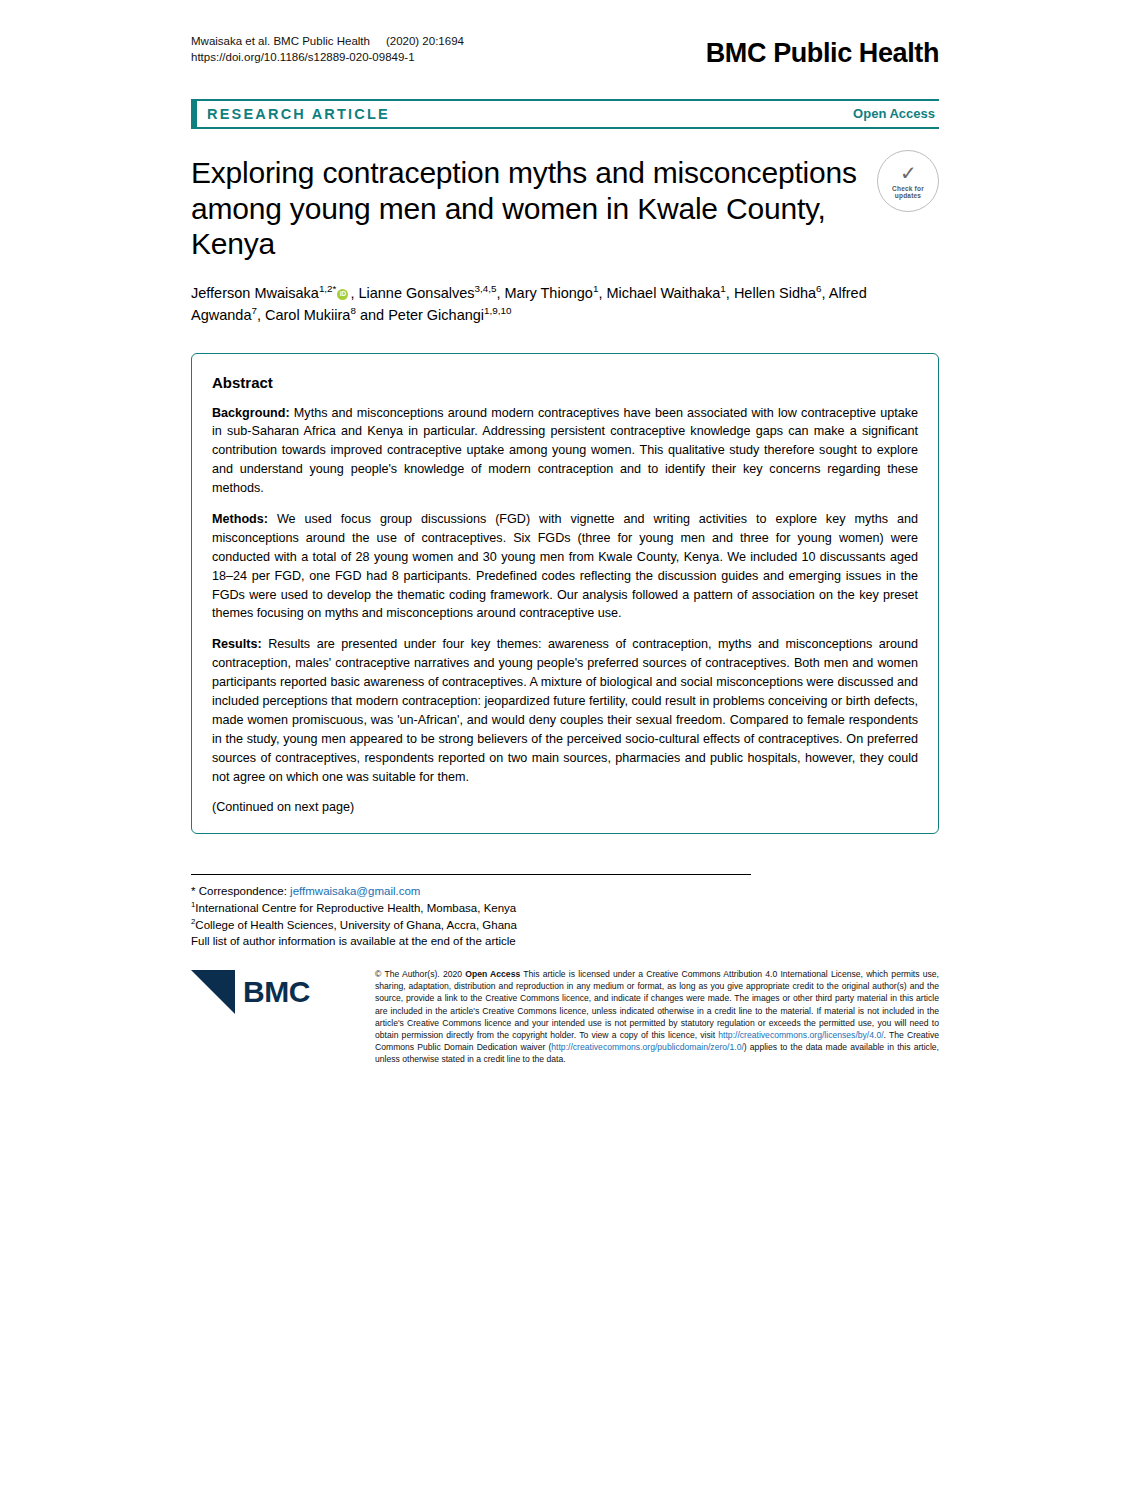Mwaisaka et al. BMC Public Health (2020) 20:1694 https://doi.org/10.1186/s12889-020-09849-1
BMC Public Health
Research Article
Open Access
✓
Check for
updates
Exploring contraception myths and misconceptions among young men and women in Kwale County, Kenya
Jefferson Mwaisaka1,2* , Lianne Gonsalves3,4,5, Mary Thiongo1, Michael Waithaka1, Hellen Sidha6, Alfred Agwanda7, Carol Mukiira8 and Peter Gichangi1,9,10
Abstract
Background: Myths and misconceptions around modern contraceptives have been associated with low contraceptive uptake in sub-Saharan Africa and Kenya in particular. Addressing persistent contraceptive knowledge gaps can make a significant contribution towards improved contraceptive uptake among young women. This qualitative study therefore sought to explore and understand young people's knowledge of modern contraception and to identify their key concerns regarding these methods.
Methods: We used focus group discussions (FGD) with vignette and writing activities to explore key myths and misconceptions around the use of contraceptives. Six FGDs (three for young men and three for young women) were conducted with a total of 28 young women and 30 young men from Kwale County, Kenya. We included 10 discussants aged 18–24 per FGD, one FGD had 8 participants. Predefined codes reflecting the discussion guides and emerging issues in the FGDs were used to develop the thematic coding framework. Our analysis followed a pattern of association on the key preset themes focusing on myths and misconceptions around contraceptive use.
Results: Results are presented under four key themes: awareness of contraception, myths and misconceptions around contraception, males' contraceptive narratives and young people's preferred sources of contraceptives. Both men and women participants reported basic awareness of contraceptives. A mixture of biological and social misconceptions were discussed and included perceptions that modern contraception: jeopardized future fertility, could result in problems conceiving or birth defects, made women promiscuous, was 'un-African', and would deny couples their sexual freedom. Compared to female respondents in the study, young men appeared to be strong believers of the perceived socio-cultural effects of contraceptives. On preferred sources of contraceptives, respondents reported on two main sources, pharmacies and public hospitals, however, they could not agree on which one was suitable for them.
(Continued on next page)
* Correspondence: jeffmwaisaka@gmail.com
1International Centre for Reproductive Health, Mombasa, Kenya
2College of Health Sciences, University of Ghana, Accra, Ghana
Full list of author information is available at the end of the article
BMC
© The Author(s). 2020 Open Access This article is licensed under a Creative Commons Attribution 4.0 International License, which permits use, sharing, adaptation, distribution and reproduction in any medium or format, as long as you give appropriate credit to the original author(s) and the source, provide a link to the Creative Commons licence, and indicate if changes were made. The images or other third party material in this article are included in the article's Creative Commons licence, unless indicated otherwise in a credit line to the material. If material is not included in the article's Creative Commons licence and your intended use is not permitted by statutory regulation or exceeds the permitted use, you will need to obtain permission directly from the copyright holder. To view a copy of this licence, visit http://creativecommons.org/licenses/by/4.0/. The Creative Commons Public Domain Dedication waiver (http://creativecommons.org/publicdomain/zero/1.0/) applies to the data made available in this article, unless otherwise stated in a credit line to the data.